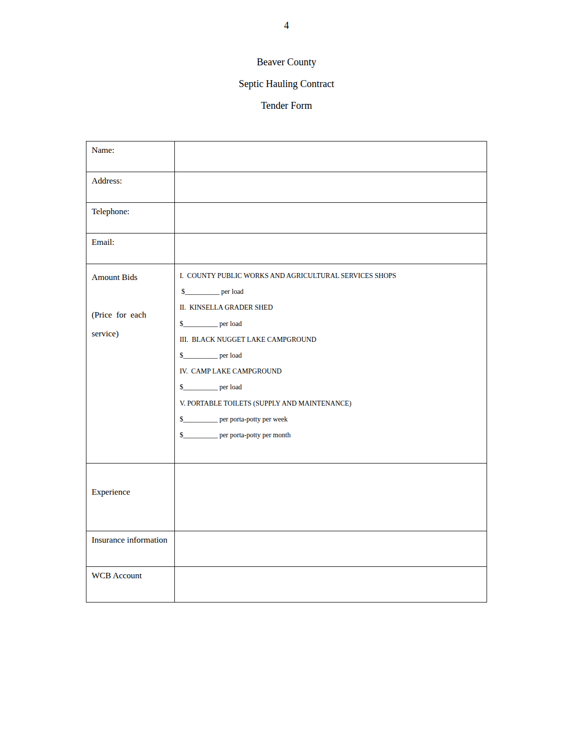4
Beaver County
Septic Hauling Contract
Tender Form
| Name: | |
| Address: | |
| Telephone: | |
| Email: | |
| Amount Bids (Price for each service) | I. COUNTY PUBLIC WORKS AND AGRICULTURAL SERVICES SHOPS $__________ per load II. KINSELLA GRADER SHED $__________ per load III. BLACK NUGGET LAKE CAMPGROUND $__________ per load IV. CAMP LAKE CAMPGROUND $__________ per load V. PORTABLE TOILETS (SUPPLY AND MAINTENANCE) $__________ per porta-potty per week $__________ per porta-potty per month |
| Experience | |
| Insurance information | |
| WCB Account | |